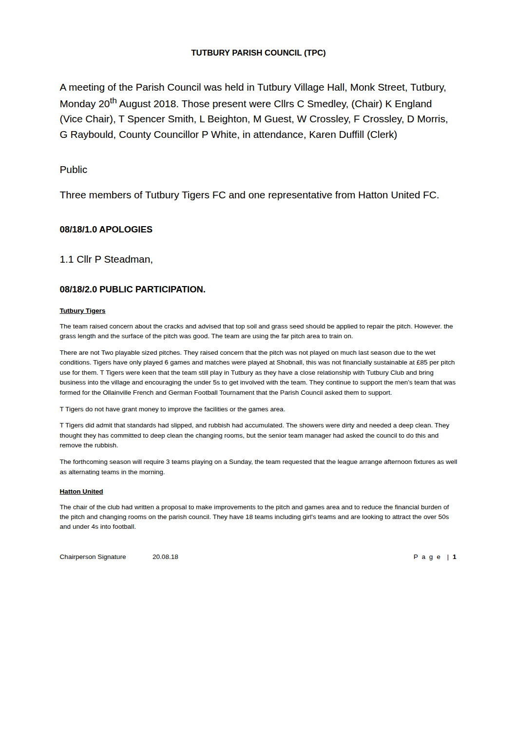TUTBURY PARISH COUNCIL (TPC)
A meeting of the Parish Council was held in Tutbury Village Hall, Monk Street, Tutbury, Monday 20th August 2018. Those present were Cllrs C Smedley, (Chair) K England (Vice Chair), T Spencer Smith, L Beighton, M Guest, W Crossley, F Crossley, D Morris, G Raybould, County Councillor P White, in attendance, Karen Duffill (Clerk)
Public
Three members of Tutbury Tigers FC and one representative from Hatton United FC.
08/18/1.0 APOLOGIES
1.1 Cllr P Steadman,
08/18/2.0 PUBLIC PARTICIPATION.
Tutbury Tigers
The team raised concern about the cracks and advised that top soil and grass seed should be applied to repair the pitch. However. the grass length and the surface of the pitch was good. The team are using the far pitch area to train on.
There are not Two playable sized pitches. They raised concern that the pitch was not played on much last season due to the wet conditions. Tigers have only played 6 games and matches were played at Shobnall, this was not financially sustainable at £85 per pitch use for them. T Tigers were keen that the team still play in Tutbury as they have a close relationship with Tutbury Club and bring business into the village and encouraging the under 5s to get involved with the team. They continue to support the men's team that was formed for the Ollainville French and German Football Tournament that the Parish Council asked them to support.
T Tigers do not have grant money to improve the facilities or the games area.
T Tigers did admit that standards had slipped, and rubbish had accumulated. The showers were dirty and needed a deep clean. They thought they has committed to deep clean the changing rooms, but the senior team manager had asked the council to do this and remove the rubbish.
The forthcoming season will require 3 teams playing on a Sunday, the team requested that the league arrange afternoon fixtures as well as alternating teams in the morning.
Hatton United
The chair of the club had written a proposal to make improvements to the pitch and games area and to reduce the financial burden of the pitch and changing rooms on the parish council. They have 18 teams including girl's teams and are looking to attract the over 50s and under 4s into football.
Chairperson Signature 20.08.18 P a g e | 1